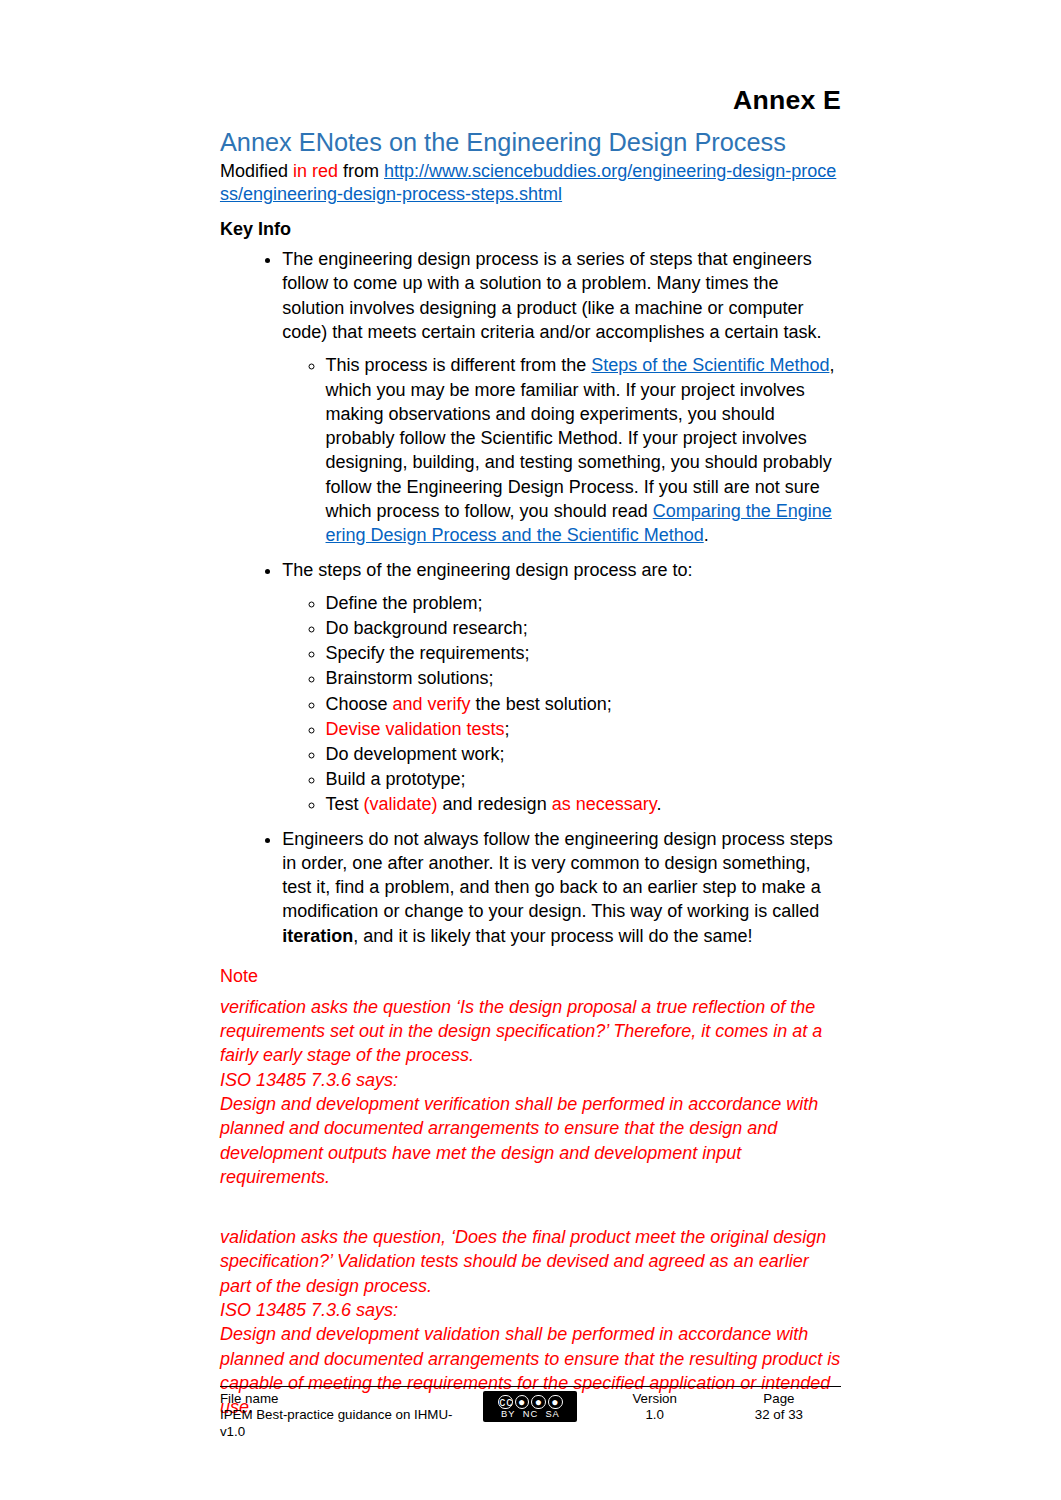Annex E
Annex ENotes on the Engineering Design Process
Modified in red from http://www.sciencebuddies.org/engineering-design-process/engineering-design-process-steps.shtml
Key Info
The engineering design process is a series of steps that engineers follow to come up with a solution to a problem. Many times the solution involves designing a product (like a machine or computer code) that meets certain criteria and/or accomplishes a certain task.
This process is different from the Steps of the Scientific Method, which you may be more familiar with. If your project involves making observations and doing experiments, you should probably follow the Scientific Method. If your project involves designing, building, and testing something, you should probably follow the Engineering Design Process. If you still are not sure which process to follow, you should read Comparing the Engineering Design Process and the Scientific Method.
The steps of the engineering design process are to:
Define the problem;
Do background research;
Specify the requirements;
Brainstorm solutions;
Choose and verify the best solution;
Devise validation tests;
Do development work;
Build a prototype;
Test (validate) and redesign as necessary.
Engineers do not always follow the engineering design process steps in order, one after another. It is very common to design something, test it, find a problem, and then go back to an earlier step to make a modification or change to your design. This way of working is called iteration, and it is likely that your process will do the same!
Note
verification asks the question ‘Is the design proposal a true reflection of the requirements set out in the design specification?’ Therefore, it comes in at a fairly early stage of the process.
ISO 13485 7.3.6 says:
Design and development verification shall be performed in accordance with planned and documented arrangements to ensure that the design and development outputs have met the design and development input requirements.
validation asks the question, ‘Does the final product meet the original design specification?’ Validation tests should be devised and agreed as an earlier part of the design process.
ISO 13485 7.3.6 says:
Design and development validation shall be performed in accordance with planned and documented arrangements to ensure that the resulting product is capable of meeting the requirements for the specified application or intended use.
| File name IPEM Best-practice guidance on IHMU-v1.0 | cc ● ● ● BY NC SA | Version 1.0 | Page 32 of 33 |